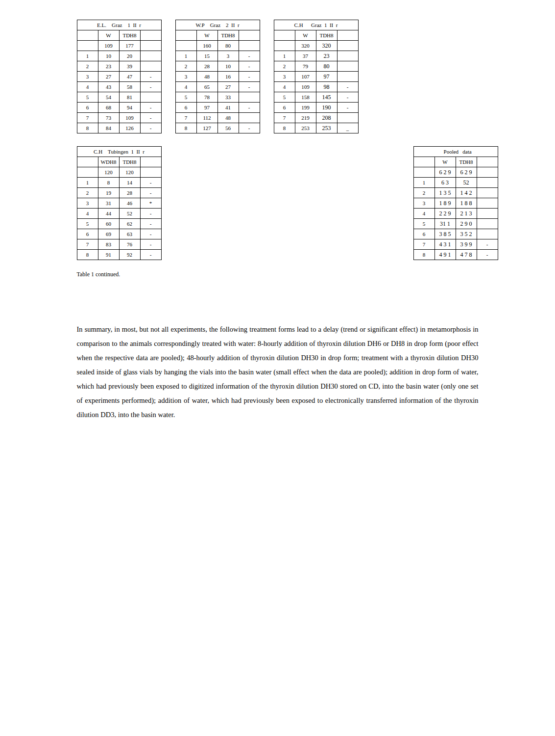| E.L. Graz 1 II r |
| | W | TDH8 | |
| | 109 | 177 | |
| 1 | 10 | 20 | |
| 2 | 23 | 39 | |
| 3 | 27 | 47 | - |
| 4 | 43 | 58 | - |
| 5 | 54 | 81 | |
| 6 | 68 | 94 | - |
| 7 | 73 | 109 | - |
| 8 | 84 | 126 | - |
| W.P Graz 2 II r |
| | W | TDH8 | |
| | 160 | 80 | |
| 1 | 15 | 3 | - |
| 2 | 28 | 10 | - |
| 3 | 48 | 16 | - |
| 4 | 65 | 27 | - |
| 5 | 78 | 33 | |
| 6 | 97 | 41 | - |
| 7 | 112 | 48 | |
| 8 | 127 | 56 | - |
| C.H Graz 1 II r |
| | W | TDH8 | |
| | 320 | 320 | |
| 1 | 37 | 23 | |
| 2 | 79 | 80 | |
| 3 | 107 | 97 | |
| 4 | 109 | 98 | - |
| 5 | 158 | 145 | - |
| 6 | 199 | 190 | - |
| 7 | 219 | 208 | |
| 8 | 253 | 253 | _ |
| C.H Tubingen 1 II r |
| | WDH8 | TDH8 | |
| | 120 | 120 | |
| 1 | 8 | 14 | - |
| 2 | 19 | 28 | - |
| 3 | 31 | 46 | * |
| 4 | 44 | 52 | - |
| 5 | 60 | 62 | - |
| 6 | 69 | 63 | - |
| 7 | 83 | 76 | - |
| 8 | 91 | 92 | - |
| Pooled data |
| | W | TDH8 | |
| | 6 2 9 | 6 2 9 | |
| 1 | 6 3 | 52 | |
| 2 | 1 3 5 | 1 4 2 | |
| 3 | 1 8 9 | 1 8 8 | |
| 4 | 2 2 9 | 2 1 3 | |
| 5 | 31 1 | 2 9 0 | |
| 6 | 3 8 5 | 3 5 2 | |
| 7 | 4 3 1 | 3 9 9 | - |
| 8 | 4 9 1 | 4 7 8 | - |
Table 1 continued.
In summary, in most, but not all experiments, the following treatment forms lead to a delay (trend or significant effect) in metamorphosis in comparison to the animals correspondingly treated with water: 8-hourly addition of thyroxin dilution DH6 or DH8 in drop form (poor effect when the respective data are pooled); 48-hourly addition of thyroxin dilution DH30 in drop form; treatment with a thyroxin dilution DH30 sealed inside of glass vials by hanging the vials into the basin water (small effect when the data are pooled); addition in drop form of water, which had previously been exposed to digitized information of the thyroxin dilution DH30 stored on CD, into the basin water (only one set of experiments performed); addition of water, which had previously been exposed to electronically transferred information of the thyroxin dilution DD3, into the basin water.